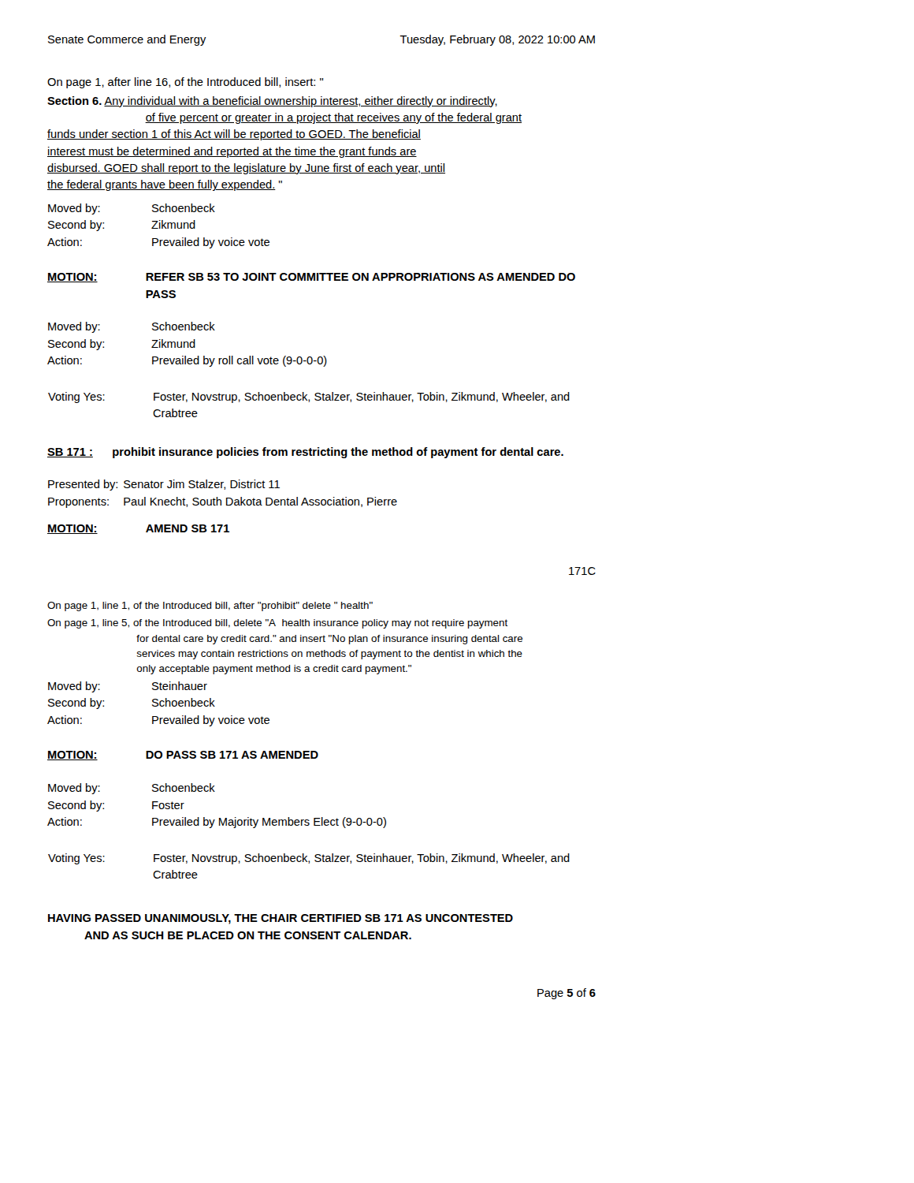Senate Commerce and Energy
Tuesday, February 08, 2022 10:00 AM
On page 1, after line 16, of the Introduced bill, insert: "
Section 6. Any individual with a beneficial ownership interest, either directly or indirectly, of five percent or greater in a project that receives any of the federal grant
funds under section 1 of this Act will be reported to GOED. The beneficial
interest must be determined and reported at the time the grant funds are
disbursed. GOED shall report to the legislature by June first of each year, until
the federal grants have been fully expended. "
| Moved by: | Schoenbeck |
| Second by: | Zikmund |
| Action: | Prevailed by voice vote |
MOTION: REFER SB 53 TO JOINT COMMITTEE ON APPROPRIATIONS AS AMENDED DO PASS
| Moved by: | Schoenbeck |
| Second by: | Zikmund |
| Action: | Prevailed by roll call vote (9-0-0-0) |
| Voting Yes: | Foster, Novstrup, Schoenbeck, Stalzer, Steinhauer, Tobin, Zikmund, Wheeler, and Crabtree |
SB 171 : prohibit insurance policies from restricting the method of payment for dental care.
| Presented by: | Senator Jim Stalzer, District 11 |
| Proponents: | Paul Knecht, South Dakota Dental Association, Pierre |
MOTION: AMEND SB 171
171C
On page 1, line 1, of the Introduced bill, after "prohibit" delete " health"
On page 1, line 5, of the Introduced bill, delete "A health insurance policy may not require payment for dental care by credit card." and insert "No plan of insurance insuring dental care services may contain restrictions on methods of payment to the dentist in which the only acceptable payment method is a credit card payment."
| Moved by: | Steinhauer |
| Second by: | Schoenbeck |
| Action: | Prevailed by voice vote |
MOTION: DO PASS SB 171 AS AMENDED
| Moved by: | Schoenbeck |
| Second by: | Foster |
| Action: | Prevailed by Majority Members Elect (9-0-0-0) |
| Voting Yes: | Foster, Novstrup, Schoenbeck, Stalzer, Steinhauer, Tobin, Zikmund, Wheeler, and Crabtree |
HAVING PASSED UNANIMOUSLY, THE CHAIR CERTIFIED SB 171 AS UNCONTESTED AND AS SUCH BE PLACED ON THE CONSENT CALENDAR.
Page 5 of 6